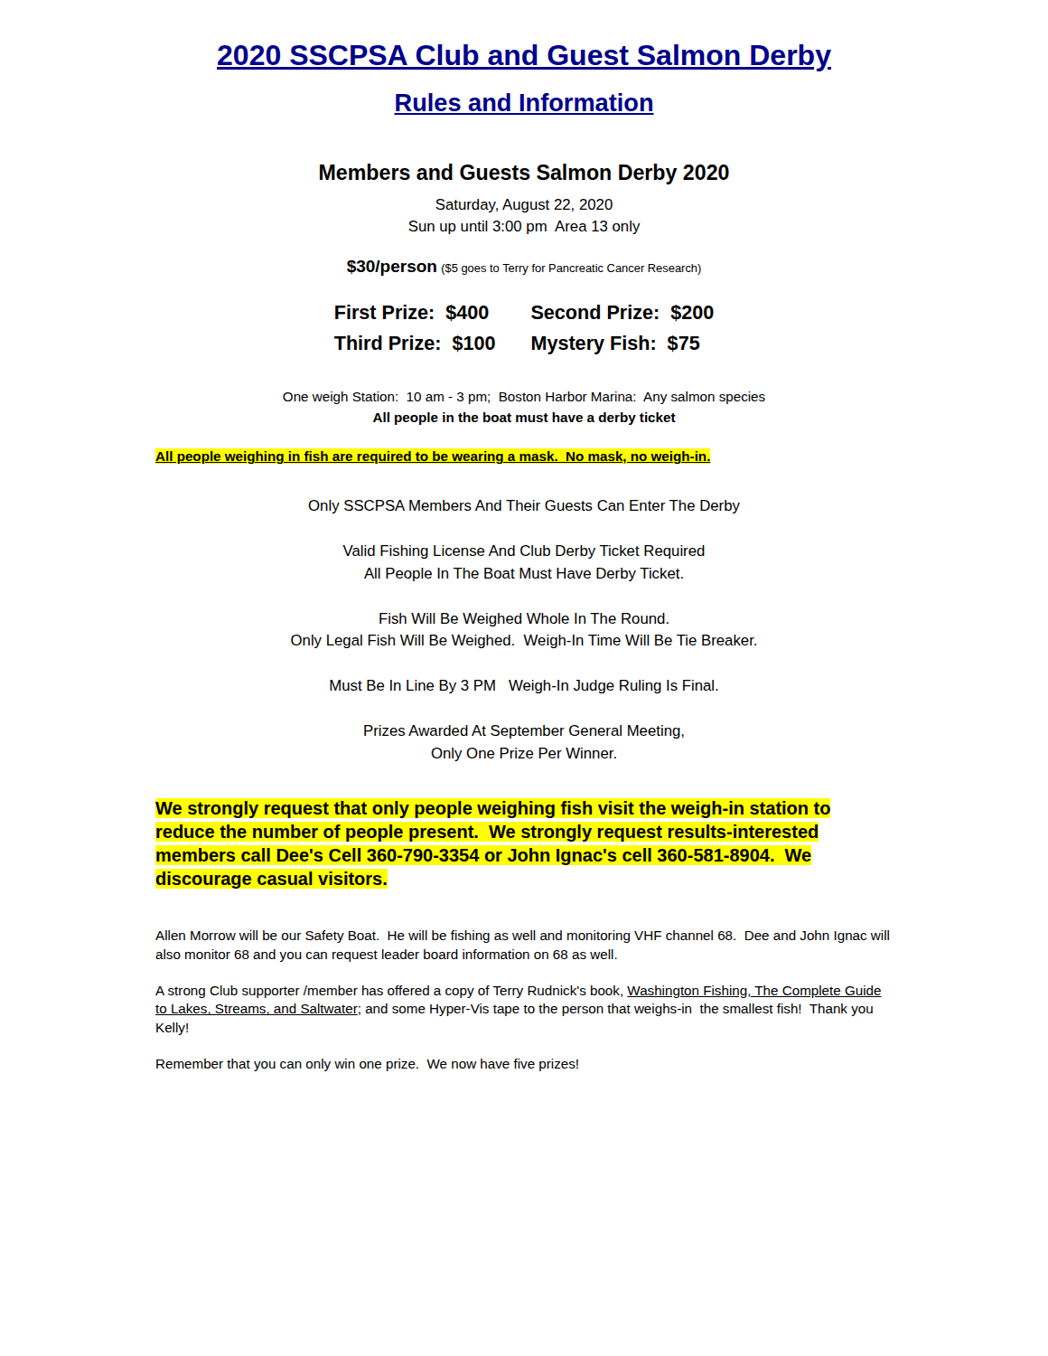2020 SSCPSA Club and Guest Salmon Derby
Rules and Information
Members and Guests Salmon Derby 2020
Saturday, August 22, 2020
Sun up until 3:00 pm Area 13 only
$30/person ($5 goes to Terry for Pancreatic Cancer Research)
| First Prize: $400 | Second Prize: $200 |
| Third Prize: $100 | Mystery Fish: $75 |
One weigh Station: 10 am - 3 pm; Boston Harbor Marina: Any salmon species
All people in the boat must have a derby ticket
All people weighing in fish are required to be wearing a mask. No mask, no weigh-in.
Only SSCPSA Members And Their Guests Can Enter The Derby
Valid Fishing License And Club Derby Ticket Required
All People In The Boat Must Have Derby Ticket.
Fish Will Be Weighed Whole In The Round.
Only Legal Fish Will Be Weighed. Weigh-In Time Will Be Tie Breaker.
Must Be In Line By 3 PM Weigh-In Judge Ruling Is Final.
Prizes Awarded At September General Meeting,
Only One Prize Per Winner.
We strongly request that only people weighing fish visit the weigh-in station to reduce the number of people present. We strongly request results-interested members call Dee's Cell 360-790-3354 or John Ignac's cell 360-581-8904. We discourage casual visitors.
Allen Morrow will be our Safety Boat. He will be fishing as well and monitoring VHF channel 68. Dee and John Ignac will also monitor 68 and you can request leader board information on 68 as well.
A strong Club supporter /member has offered a copy of Terry Rudnick's book, Washington Fishing, The Complete Guide to Lakes, Streams, and Saltwater; and some Hyper-Vis tape to the person that weighs-in the smallest fish! Thank you Kelly!
Remember that you can only win one prize. We now have five prizes!